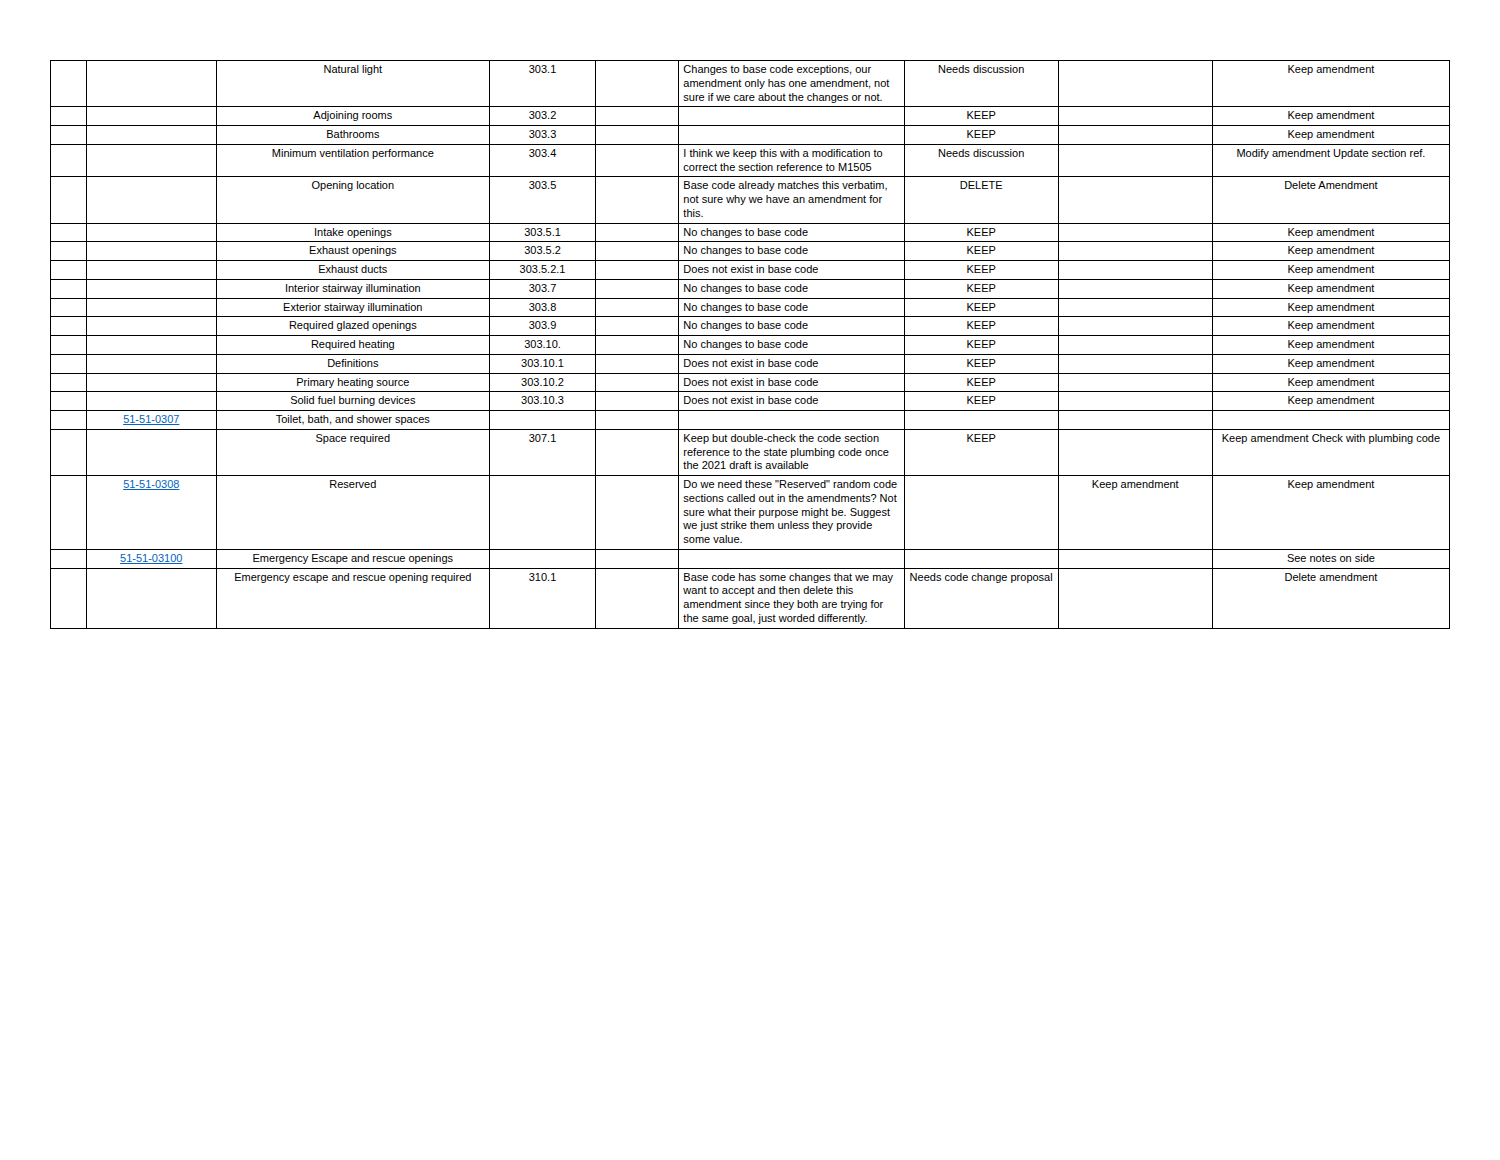| | | Natural light | 303.1 | | Changes to base code exceptions, our amendment only has one amendment, not sure if we care about the changes or not. | Needs discussion | | Keep amendment |
| | | Adjoining rooms | 303.2 | | | KEEP | | Keep amendment |
| | | Bathrooms | 303.3 | | | KEEP | | Keep amendment |
| | | Minimum ventilation performance | 303.4 | | I think we keep this with a modification to correct the section reference to M1505 | Needs discussion | | Modify amendment Update section ref. |
| | | Opening location | 303.5 | | Base code already matches this verbatim, not sure why we have an amendment for this. | DELETE | | Delete Amendment |
| | | Intake openings | 303.5.1 | | No changes to base code | KEEP | | Keep amendment |
| | | Exhaust openings | 303.5.2 | | No changes to base code | KEEP | | Keep amendment |
| | | Exhaust ducts | 303.5.2.1 | | Does not exist in base code | KEEP | | Keep amendment |
| | | Interior stairway illumination | 303.7 | | No changes to base code | KEEP | | Keep amendment |
| | | Exterior stairway illumination | 303.8 | | No changes to base code | KEEP | | Keep amendment |
| | | Required glazed openings | 303.9 | | No changes to base code | KEEP | | Keep amendment |
| | | Required heating | 303.10. | | No changes to base code | KEEP | | Keep amendment |
| | | Definitions | 303.10.1 | | Does not exist in base code | KEEP | | Keep amendment |
| | | Primary heating source | 303.10.2 | | Does not exist in base code | KEEP | | Keep amendment |
| | | Solid fuel burning devices | 303.10.3 | | Does not exist in base code | KEEP | | Keep amendment |
| | 51-51-0307 | Toilet, bath, and shower spaces | | | | | | |
| | | Space required | 307.1 | | Keep but double-check the code section reference to the state plumbing code once the 2021 draft is available | KEEP | | Keep amendment Check with plumbing code |
| | 51-51-0308 | Reserved | | | Do we need these "Reserved" random code sections called out in the amendments? Not sure what their purpose might be. Suggest we just strike them unless they provide some value. | | Keep amendment | Keep amendment |
| | 51-51-03100 | Emergency Escape and rescue openings | | | | | | See notes on side |
| | | Emergency escape and rescue opening required | 310.1 | | Base code has some changes that we may want to accept and then delete this amendment since they both are trying for the same goal, just worded differently. | Needs code change proposal | | Delete amendment |